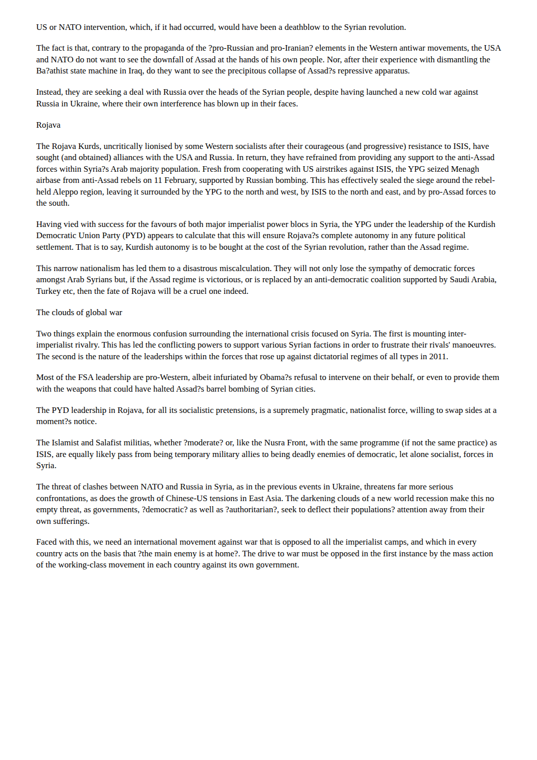US or NATO intervention, which, if it had occurred, would have been a deathblow to the Syrian revolution.
The fact is that, contrary to the propaganda of the ?pro-Russian and pro-Iranian? elements in the Western antiwar movements, the USA and NATO do not want to see the downfall of Assad at the hands of his own people. Nor, after their experience with dismantling the Ba?athist state machine in Iraq, do they want to see the precipitous collapse of Assad?s repressive apparatus.
Instead, they are seeking a deal with Russia over the heads of the Syrian people, despite having launched a new cold war against Russia in Ukraine, where their own interference has blown up in their faces.
Rojava
The Rojava Kurds, uncritically lionised by some Western socialists after their courageous (and progressive) resistance to ISIS, have sought (and obtained) alliances with the USA and Russia. In return, they have refrained from providing any support to the anti-Assad forces within Syria?s Arab majority population. Fresh from cooperating with US airstrikes against ISIS, the YPG seized Menagh airbase from anti-Assad rebels on 11 February, supported by Russian bombing. This has effectively sealed the siege around the rebel-held Aleppo region, leaving it surrounded by the YPG to the north and west, by ISIS to the north and east, and by pro-Assad forces to the south.
Having vied with success for the favours of both major imperialist power blocs in Syria, the YPG under the leadership of the Kurdish Democratic Union Party (PYD) appears to calculate that this will ensure Rojava?s complete autonomy in any future political settlement. That is to say, Kurdish autonomy is to be bought at the cost of the Syrian revolution, rather than the Assad regime.
This narrow nationalism has led them to a disastrous miscalculation. They will not only lose the sympathy of democratic forces amongst Arab Syrians but, if the Assad regime is victorious, or is replaced by an anti-democratic coalition supported by Saudi Arabia, Turkey etc, then the fate of Rojava will be a cruel one indeed.
The clouds of global war
Two things explain the enormous confusion surrounding the international crisis focused on Syria. The first is mounting inter-imperialist rivalry. This has led the conflicting powers to support various Syrian factions in order to frustrate their rivals' manoeuvres. The second is the nature of the leaderships within the forces that rose up against dictatorial regimes of all types in 2011.
Most of the FSA leadership are pro-Western, albeit infuriated by Obama?s refusal to intervene on their behalf, or even to provide them with the weapons that could have halted Assad?s barrel bombing of Syrian cities.
The PYD leadership in Rojava, for all its socialistic pretensions, is a supremely pragmatic, nationalist force, willing to swap sides at a moment?s notice.
The Islamist and Salafist militias, whether ?moderate? or, like the Nusra Front, with the same programme (if not the same practice) as ISIS, are equally likely pass from being temporary military allies to being deadly enemies of democratic, let alone socialist, forces in Syria.
The threat of clashes between NATO and Russia in Syria, as in the previous events in Ukraine, threatens far more serious confrontations, as does the growth of Chinese-US tensions in East Asia. The darkening clouds of a new world recession make this no empty threat, as governments, ?democratic? as well as ?authoritarian?, seek to deflect their populations? attention away from their own sufferings.
Faced with this, we need an international movement against war that is opposed to all the imperialist camps, and which in every country acts on the basis that ?the main enemy is at home?. The drive to war must be opposed in the first instance by the mass action of the working-class movement in each country against its own government.